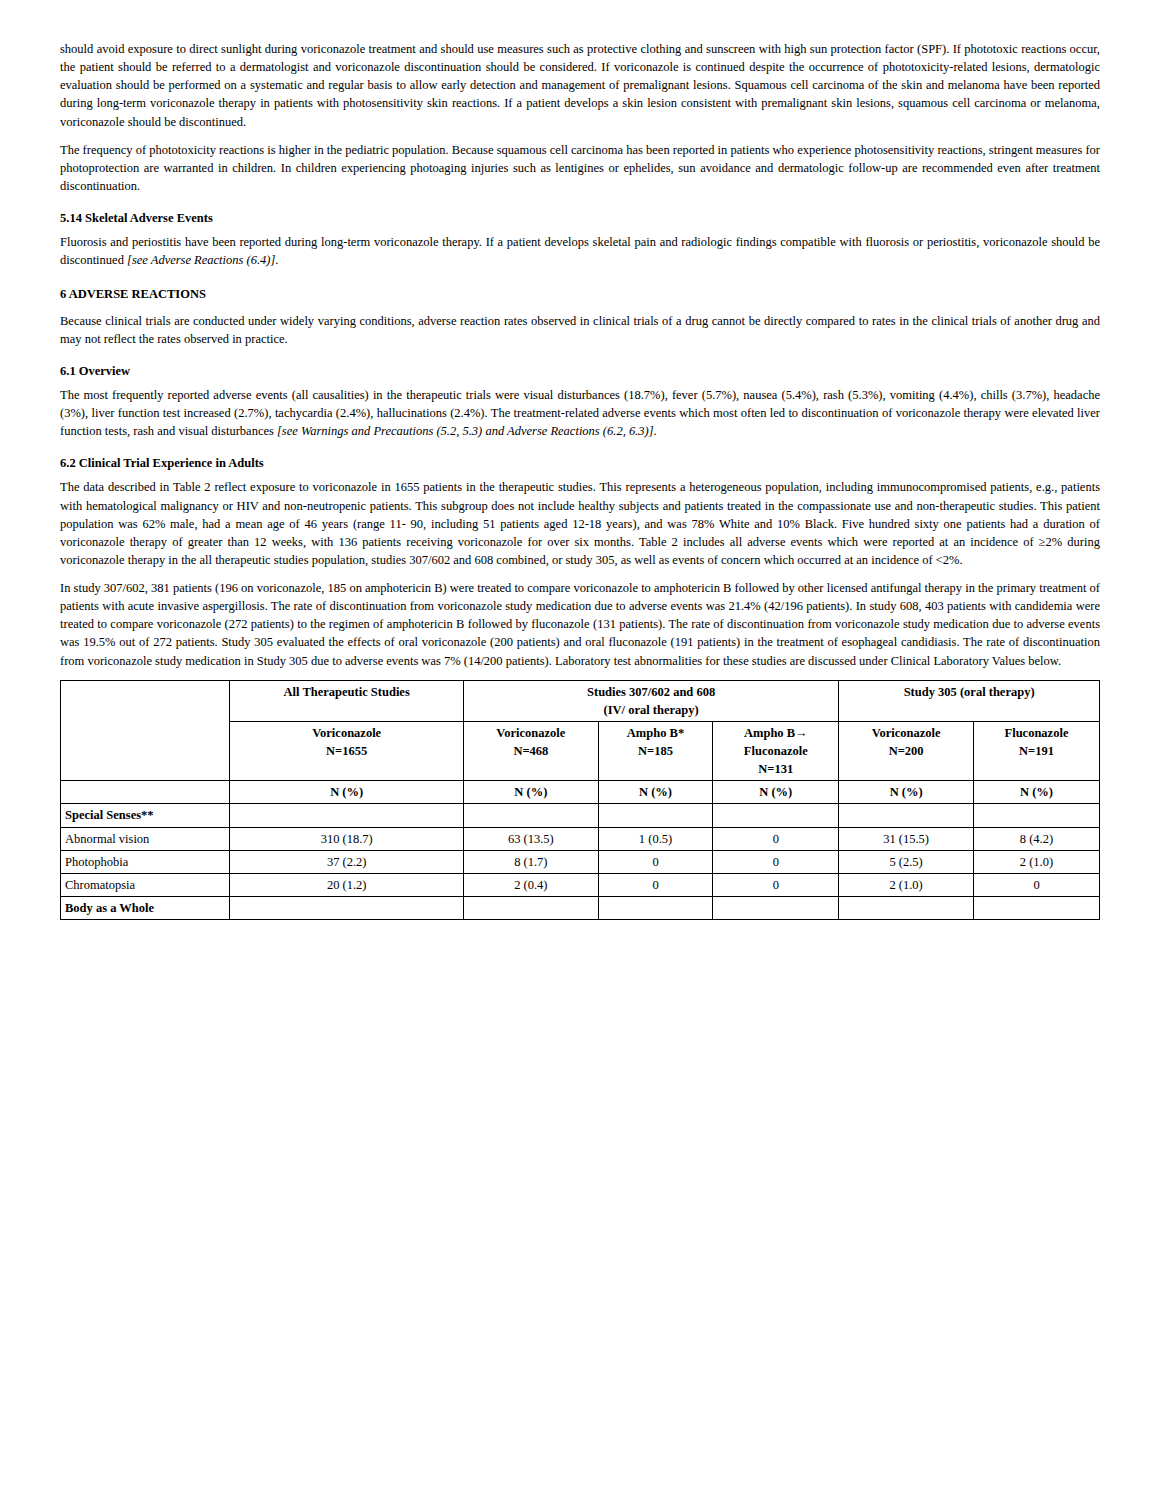should avoid exposure to direct sunlight during voriconazole treatment and should use measures such as protective clothing and sunscreen with high sun protection factor (SPF). If phototoxic reactions occur, the patient should be referred to a dermatologist and voriconazole discontinuation should be considered. If voriconazole is continued despite the occurrence of phototoxicity-related lesions, dermatologic evaluation should be performed on a systematic and regular basis to allow early detection and management of premalignant lesions. Squamous cell carcinoma of the skin and melanoma have been reported during long-term voriconazole therapy in patients with photosensitivity skin reactions. If a patient develops a skin lesion consistent with premalignant skin lesions, squamous cell carcinoma or melanoma, voriconazole should be discontinued.
The frequency of phototoxicity reactions is higher in the pediatric population. Because squamous cell carcinoma has been reported in patients who experience photosensitivity reactions, stringent measures for photoprotection are warranted in children. In children experiencing photoaging injuries such as lentigines or ephelides, sun avoidance and dermatologic follow-up are recommended even after treatment discontinuation.
5.14 Skeletal Adverse Events
Fluorosis and periostitis have been reported during long-term voriconazole therapy. If a patient develops skeletal pain and radiologic findings compatible with fluorosis or periostitis, voriconazole should be discontinued [see Adverse Reactions (6.4)].
6 ADVERSE REACTIONS
Because clinical trials are conducted under widely varying conditions, adverse reaction rates observed in clinical trials of a drug cannot be directly compared to rates in the clinical trials of another drug and may not reflect the rates observed in practice.
6.1 Overview
The most frequently reported adverse events (all causalities) in the therapeutic trials were visual disturbances (18.7%), fever (5.7%), nausea (5.4%), rash (5.3%), vomiting (4.4%), chills (3.7%), headache (3%), liver function test increased (2.7%), tachycardia (2.4%), hallucinations (2.4%). The treatment-related adverse events which most often led to discontinuation of voriconazole therapy were elevated liver function tests, rash and visual disturbances [see Warnings and Precautions (5.2, 5.3) and Adverse Reactions (6.2, 6.3)].
6.2 Clinical Trial Experience in Adults
The data described in Table 2 reflect exposure to voriconazole in 1655 patients in the therapeutic studies. This represents a heterogeneous population, including immunocompromised patients, e.g., patients with hematological malignancy or HIV and non-neutropenic patients. This subgroup does not include healthy subjects and patients treated in the compassionate use and non-therapeutic studies. This patient population was 62% male, had a mean age of 46 years (range 11- 90, including 51 patients aged 12-18 years), and was 78% White and 10% Black. Five hundred sixty one patients had a duration of voriconazole therapy of greater than 12 weeks, with 136 patients receiving voriconazole for over six months. Table 2 includes all adverse events which were reported at an incidence of ≥2% during voriconazole therapy in the all therapeutic studies population, studies 307/602 and 608 combined, or study 305, as well as events of concern which occurred at an incidence of <2%.
In study 307/602, 381 patients (196 on voriconazole, 185 on amphotericin B) were treated to compare voriconazole to amphotericin B followed by other licensed antifungal therapy in the primary treatment of patients with acute invasive aspergillosis. The rate of discontinuation from voriconazole study medication due to adverse events was 21.4% (42/196 patients). In study 608, 403 patients with candidemia were treated to compare voriconazole (272 patients) to the regimen of amphotericin B followed by fluconazole (131 patients). The rate of discontinuation from voriconazole study medication due to adverse events was 19.5% out of 272 patients. Study 305 evaluated the effects of oral voriconazole (200 patients) and oral fluconazole (191 patients) in the treatment of esophageal candidiasis. The rate of discontinuation from voriconazole study medication in Study 305 due to adverse events was 7% (14/200 patients). Laboratory test abnormalities for these studies are discussed under Clinical Laboratory Values below.
| | All Therapeutic Studies | Studies 307/602 and 608 (IV/ oral therapy) | Study 305 (oral therapy) |
| --- | --- | --- | --- |
| Voriconazole N=1655 | Voriconazole N=468 | Ampho B* N=185 | Ampho B→ Fluconazole N=131 | Voriconazole N=200 | Fluconazole N=191 |
| | N (%) | N (%) | N (%) | N (%) | N (%) | N (%) |
| Special Senses** | | | | | | |
| Abnormal vision | 310 (18.7) | 63 (13.5) | 1 (0.5) | 0 | 31 (15.5) | 8 (4.2) |
| Photophobia | 37 (2.2) | 8 (1.7) | 0 | 0 | 5 (2.5) | 2 (1.0) |
| Chromatopsia | 20 (1.2) | 2 (0.4) | 0 | 0 | 2 (1.0) | 0 |
| Body as a Whole | | | | | | |